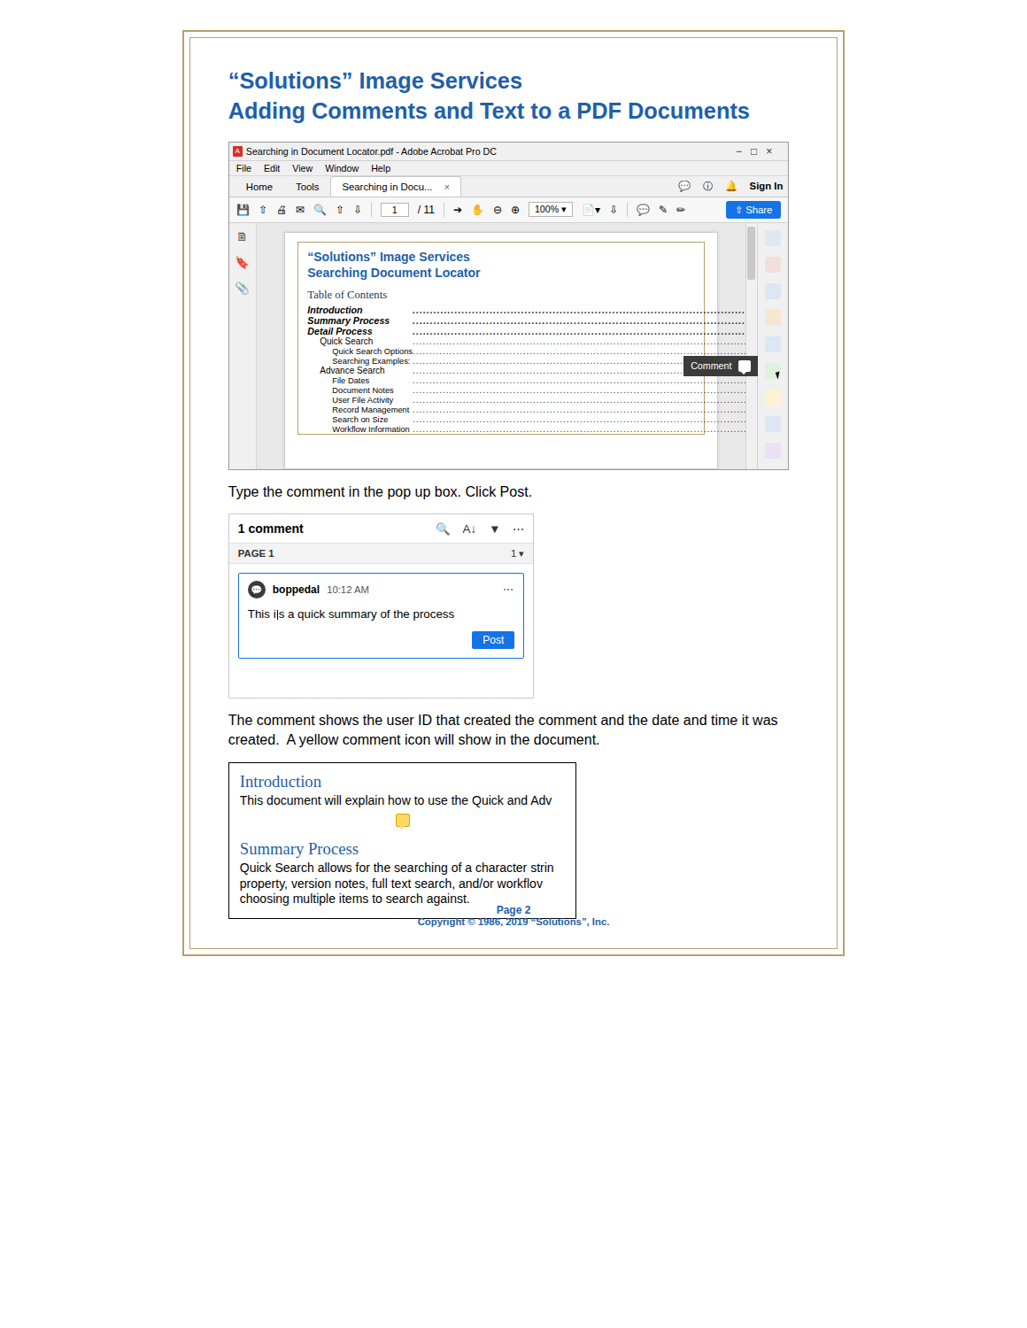“Solutions” Image Services
Adding Comments and Text to a PDF Documents
A
Searching in Document Locator.pdf - Adobe Acrobat Pro DC
−□×
File Edit View Window Help
Home
Tools
Searching in Docu... ×
💬 ⓘ 🔔 Sign In
💾 ⇧ 🖨 ✉ 🔍 ⇧ ⇩ 1 / 11 ➔ ✋ ⊖ ⊕ 100% ▾ 📄▾ ⇩ 💬 ✎ ✏ ⇧ Share
🗎 🔖 📎
“Solutions” Image Services
Searching Document Locator
Table of Contents
| Introduction | ........................................................................................................................................... | 1 |
| Summary Process | .................................................................................................................................. | 1 |
| Detail Process | ......................................................................................................................................... | 1 |
| Quick Search | ................................................................................................................................. | 3 |
| Quick Search Options | ..................................................................................................................... | 3 |
| Searching Examples: | ....................................................................................................................... | 4 |
| Advance Search | .............................................................................................................................. | 5 |
| File Dates | ..................................................................................................................................... | 6 |
| Document Notes | ......................................................................................................................... | 7 |
| User File Activity | ......................................................................................................................... | 7 |
| Record Management | ................................................................................................................... | 8 |
| Search on Size | ............................................................................................................................. | 8 |
| Workflow Information | .................................................................................................................. | 8 |
Comment
Type the comment in the pop up box. Click Post.
1 comment
🔍 A↓ ▼ ⋯
PAGE 1 1 ▾
💬
boppedal
10:12 AM
⋯
This i s a quick summary of the process
Post
The comment shows the user ID that created the comment and the date and time it was created. A yellow comment icon will show in the document.
Introduction
This document will explain how to use the Quick and Adv
Summary Process
Quick Search allows for the searching of a character strin
property, version notes, full text search, and/or workflov
choosing multiple items to search against.
Page 2
Copyright © 1986, 2019 “Solutions”, Inc.